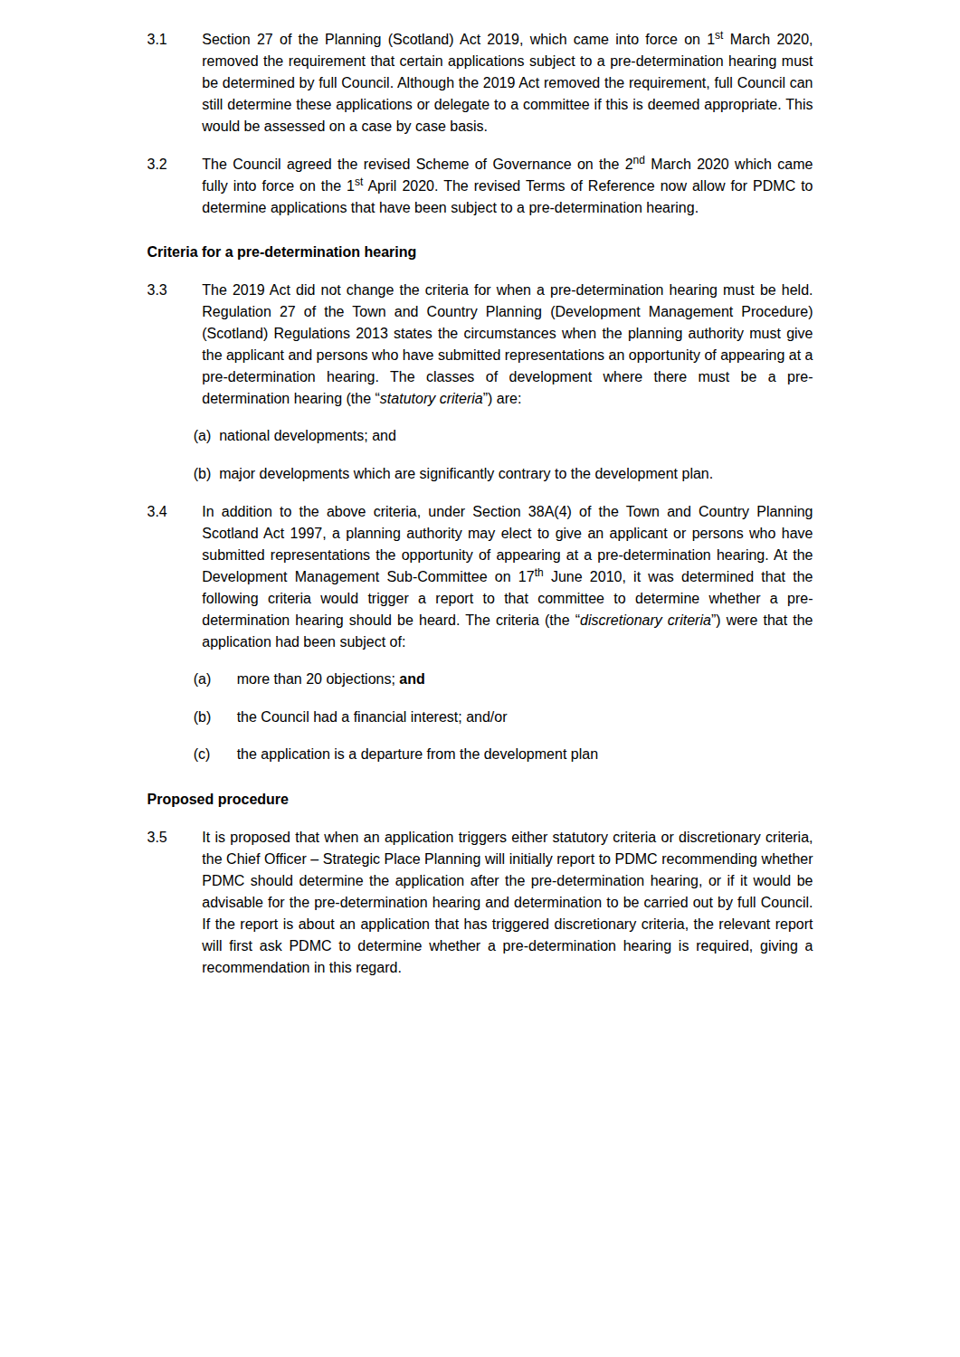3.1
Section 27 of the Planning (Scotland) Act 2019, which came into force on 1st March 2020, removed the requirement that certain applications subject to a pre-determination hearing must be determined by full Council. Although the 2019 Act removed the requirement, full Council can still determine these applications or delegate to a committee if this is deemed appropriate. This would be assessed on a case by case basis.
3.2
The Council agreed the revised Scheme of Governance on the 2nd March 2020 which came fully into force on the 1st April 2020. The revised Terms of Reference now allow for PDMC to determine applications that have been subject to a pre-determination hearing.
Criteria for a pre-determination hearing
3.3
The 2019 Act did not change the criteria for when a pre-determination hearing must be held. Regulation 27 of the Town and Country Planning (Development Management Procedure) (Scotland) Regulations 2013 states the circumstances when the planning authority must give the applicant and persons who have submitted representations an opportunity of appearing at a pre-determination hearing. The classes of development where there must be a pre-determination hearing (the “statutory criteria”) are:
(a) national developments; and
(b) major developments which are significantly contrary to the development plan.
3.4
In addition to the above criteria, under Section 38A(4) of the Town and Country Planning Scotland Act 1997, a planning authority may elect to give an applicant or persons who have submitted representations the opportunity of appearing at a pre-determination hearing. At the Development Management Sub-Committee on 17th June 2010, it was determined that the following criteria would trigger a report to that committee to determine whether a pre-determination hearing should be heard. The criteria (the “discretionary criteria”) were that the application had been subject of:
(a)
more than 20 objections; and
(b)
the Council had a financial interest; and/or
(c)
the application is a departure from the development plan
Proposed procedure
3.5
It is proposed that when an application triggers either statutory criteria or discretionary criteria, the Chief Officer – Strategic Place Planning will initially report to PDMC recommending whether PDMC should determine the application after the pre-determination hearing, or if it would be advisable for the pre-determination hearing and determination to be carried out by full Council. If the report is about an application that has triggered discretionary criteria, the relevant report will first ask PDMC to determine whether a pre-determination hearing is required, giving a recommendation in this regard.